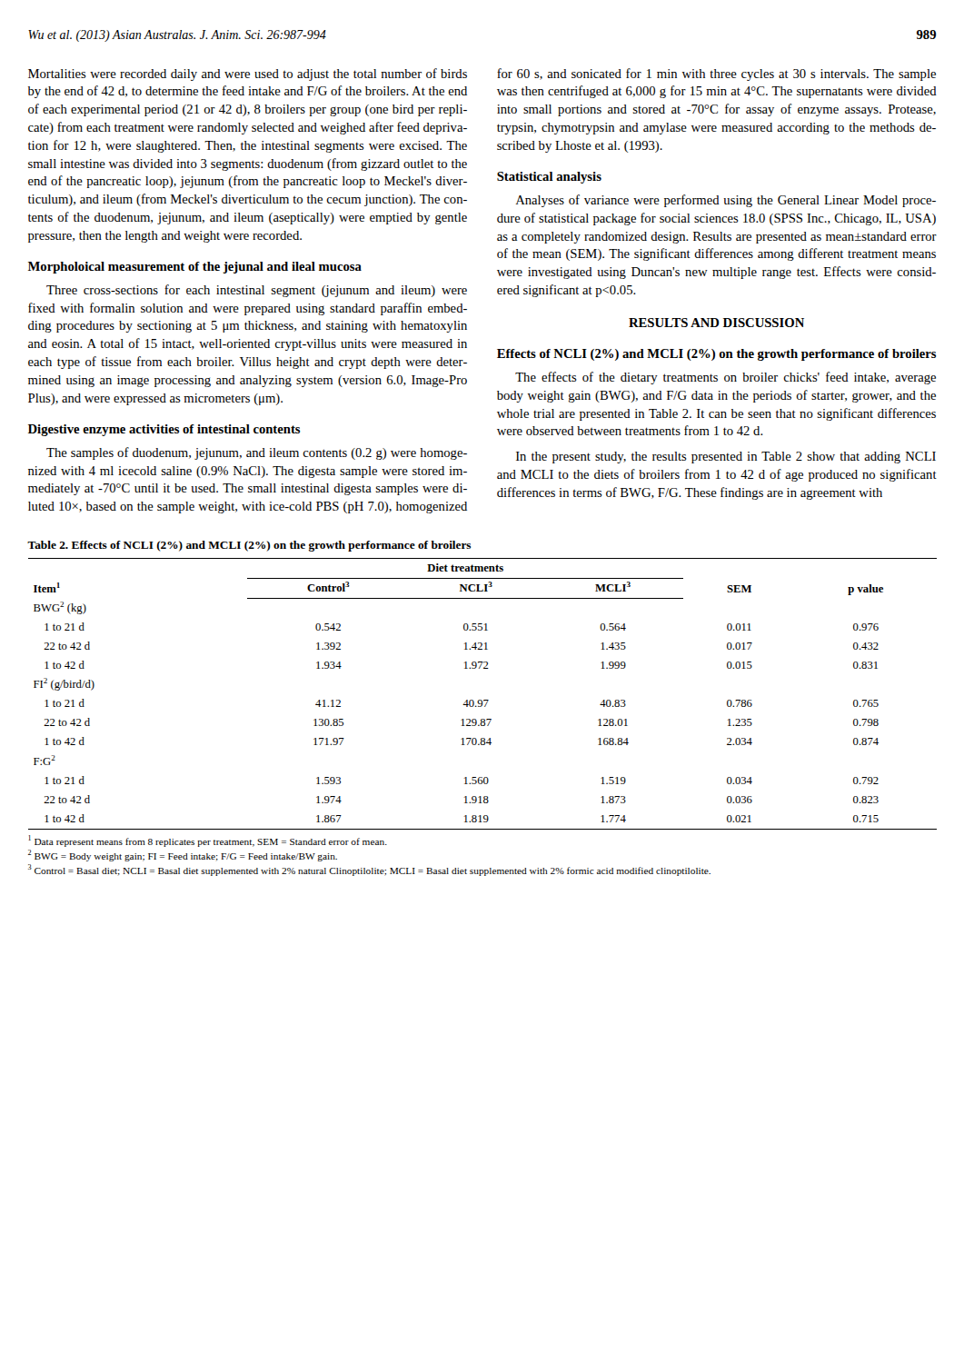Wu et al. (2013) Asian Australas. J. Anim. Sci. 26:987-994 989
Mortalities were recorded daily and were used to adjust the total number of birds by the end of 42 d, to determine the feed intake and F/G of the broilers. At the end of each experimental period (21 or 42 d), 8 broilers per group (one bird per replicate) from each treatment were randomly selected and weighed after feed deprivation for 12 h, were slaughtered. Then, the intestinal segments were excised. The small intestine was divided into 3 segments: duodenum (from gizzard outlet to the end of the pancreatic loop), jejunum (from the pancreatic loop to Meckel's diverticulum), and ileum (from Meckel's diverticulum to the cecum junction). The contents of the duodenum, jejunum, and ileum (aseptically) were emptied by gentle pressure, then the length and weight were recorded.
Morpholoical measurement of the jejunal and ileal mucosa
Three cross-sections for each intestinal segment (jejunum and ileum) were fixed with formalin solution and were prepared using standard paraffin embedding procedures by sectioning at 5 μm thickness, and staining with hematoxylin and eosin. A total of 15 intact, well-oriented crypt-villus units were measured in each type of tissue from each broiler. Villus height and crypt depth were determined using an image processing and analyzing system (version 6.0, Image-Pro Plus), and were expressed as micrometers (μm).
Digestive enzyme activities of intestinal contents
The samples of duodenum, jejunum, and ileum contents (0.2 g) were homogenized with 4 ml icecold saline (0.9% NaCl). The digesta sample were stored immediately at -70°C until it be used. The small intestinal digesta samples were diluted 10×, based on the sample weight, with ice-cold PBS (pH 7.0), homogenized for 60 s, and sonicated for 1 min with three cycles at 30 s intervals. The sample was then centrifuged at 6,000 g for 15 min at 4°C. The supernatants were divided into small portions and stored at -70°C for assay of enzyme assays. Protease, trypsin, chymotrypsin and amylase were measured according to the methods described by Lhoste et al. (1993).
Statistical analysis
Analyses of variance were performed using the General Linear Model procedure of statistical package for social sciences 18.0 (SPSS Inc., Chicago, IL, USA) as a completely randomized design. Results are presented as mean±standard error of the mean (SEM). The significant differences among different treatment means were investigated using Duncan's new multiple range test. Effects were considered significant at p<0.05.
RESULTS AND DISCUSSION
Effects of NCLI (2%) and MCLI (2%) on the growth performance of broilers
The effects of the dietary treatments on broiler chicks' feed intake, average body weight gain (BWG), and F/G data in the periods of starter, grower, and the whole trial are presented in Table 2. It can be seen that no significant differences were observed between treatments from 1 to 42 d.
In the present study, the results presented in Table 2 show that adding NCLI and MCLI to the diets of broilers from 1 to 42 d of age produced no significant differences in terms of BWG, F/G. These findings are in agreement with
Table 2. Effects of NCLI (2%) and MCLI (2%) on the growth performance of broilers
| Item 1 | Diet treatments | SEM | p value |
| --- | --- | --- | --- |
| Control 3 | NCLI 3 | MCLI 3 |
| BWG 2 (kg) | | | | | |
| 1 to 21 d | 0.542 | 0.551 | 0.564 | 0.011 | 0.976 |
| 22 to 42 d | 1.392 | 1.421 | 1.435 | 0.017 | 0.432 |
| 1 to 42 d | 1.934 | 1.972 | 1.999 | 0.015 | 0.831 |
| FI 2 (g/bird/d) | | | | | |
| 1 to 21 d | 41.12 | 40.97 | 40.83 | 0.786 | 0.765 |
| 22 to 42 d | 130.85 | 129.87 | 128.01 | 1.235 | 0.798 |
| 1 to 42 d | 171.97 | 170.84 | 168.84 | 2.034 | 0.874 |
| F:G 2 | | | | | |
| 1 to 21 d | 1.593 | 1.560 | 1.519 | 0.034 | 0.792 |
| 22 to 42 d | 1.974 | 1.918 | 1.873 | 0.036 | 0.823 |
| 1 to 42 d | 1.867 | 1.819 | 1.774 | 0.021 | 0.715 |
1 Data represent means from 8 replicates per treatment, SEM = Standard error of mean.
2 BWG = Body weight gain; FI = Feed intake; F/G = Feed intake/BW gain.
3 Control = Basal diet; NCLI = Basal diet supplemented with 2% natural Clinoptilolite; MCLI = Basal diet supplemented with 2% formic acid modified clinoptilolite.